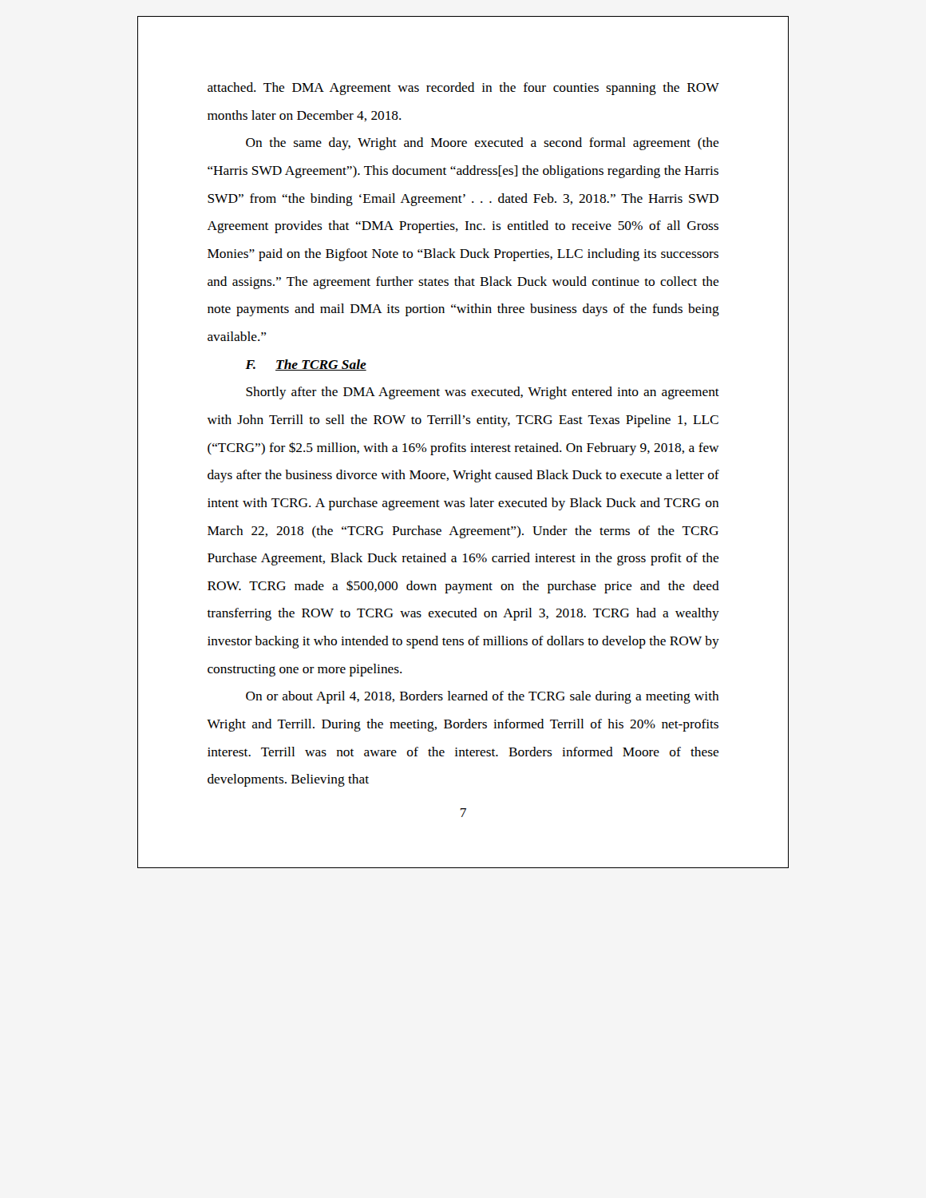attached. The DMA Agreement was recorded in the four counties spanning the ROW months later on December 4, 2018.
On the same day, Wright and Moore executed a second formal agreement (the “Harris SWD Agreement”). This document “address[es] the obligations regarding the Harris SWD” from “the binding ‘Email Agreement’ . . . dated Feb. 3, 2018.” The Harris SWD Agreement provides that “DMA Properties, Inc. is entitled to receive 50% of all Gross Monies” paid on the Bigfoot Note to “Black Duck Properties, LLC including its successors and assigns.” The agreement further states that Black Duck would continue to collect the note payments and mail DMA its portion “within three business days of the funds being available.”
F. The TCRG Sale
Shortly after the DMA Agreement was executed, Wright entered into an agreement with John Terrill to sell the ROW to Terrill’s entity, TCRG East Texas Pipeline 1, LLC (“TCRG”) for $2.5 million, with a 16% profits interest retained. On February 9, 2018, a few days after the business divorce with Moore, Wright caused Black Duck to execute a letter of intent with TCRG. A purchase agreement was later executed by Black Duck and TCRG on March 22, 2018 (the “TCRG Purchase Agreement”). Under the terms of the TCRG Purchase Agreement, Black Duck retained a 16% carried interest in the gross profit of the ROW. TCRG made a $500,000 down payment on the purchase price and the deed transferring the ROW to TCRG was executed on April 3, 2018. TCRG had a wealthy investor backing it who intended to spend tens of millions of dollars to develop the ROW by constructing one or more pipelines.
On or about April 4, 2018, Borders learned of the TCRG sale during a meeting with Wright and Terrill. During the meeting, Borders informed Terrill of his 20% net-profits interest. Terrill was not aware of the interest. Borders informed Moore of these developments. Believing that
7